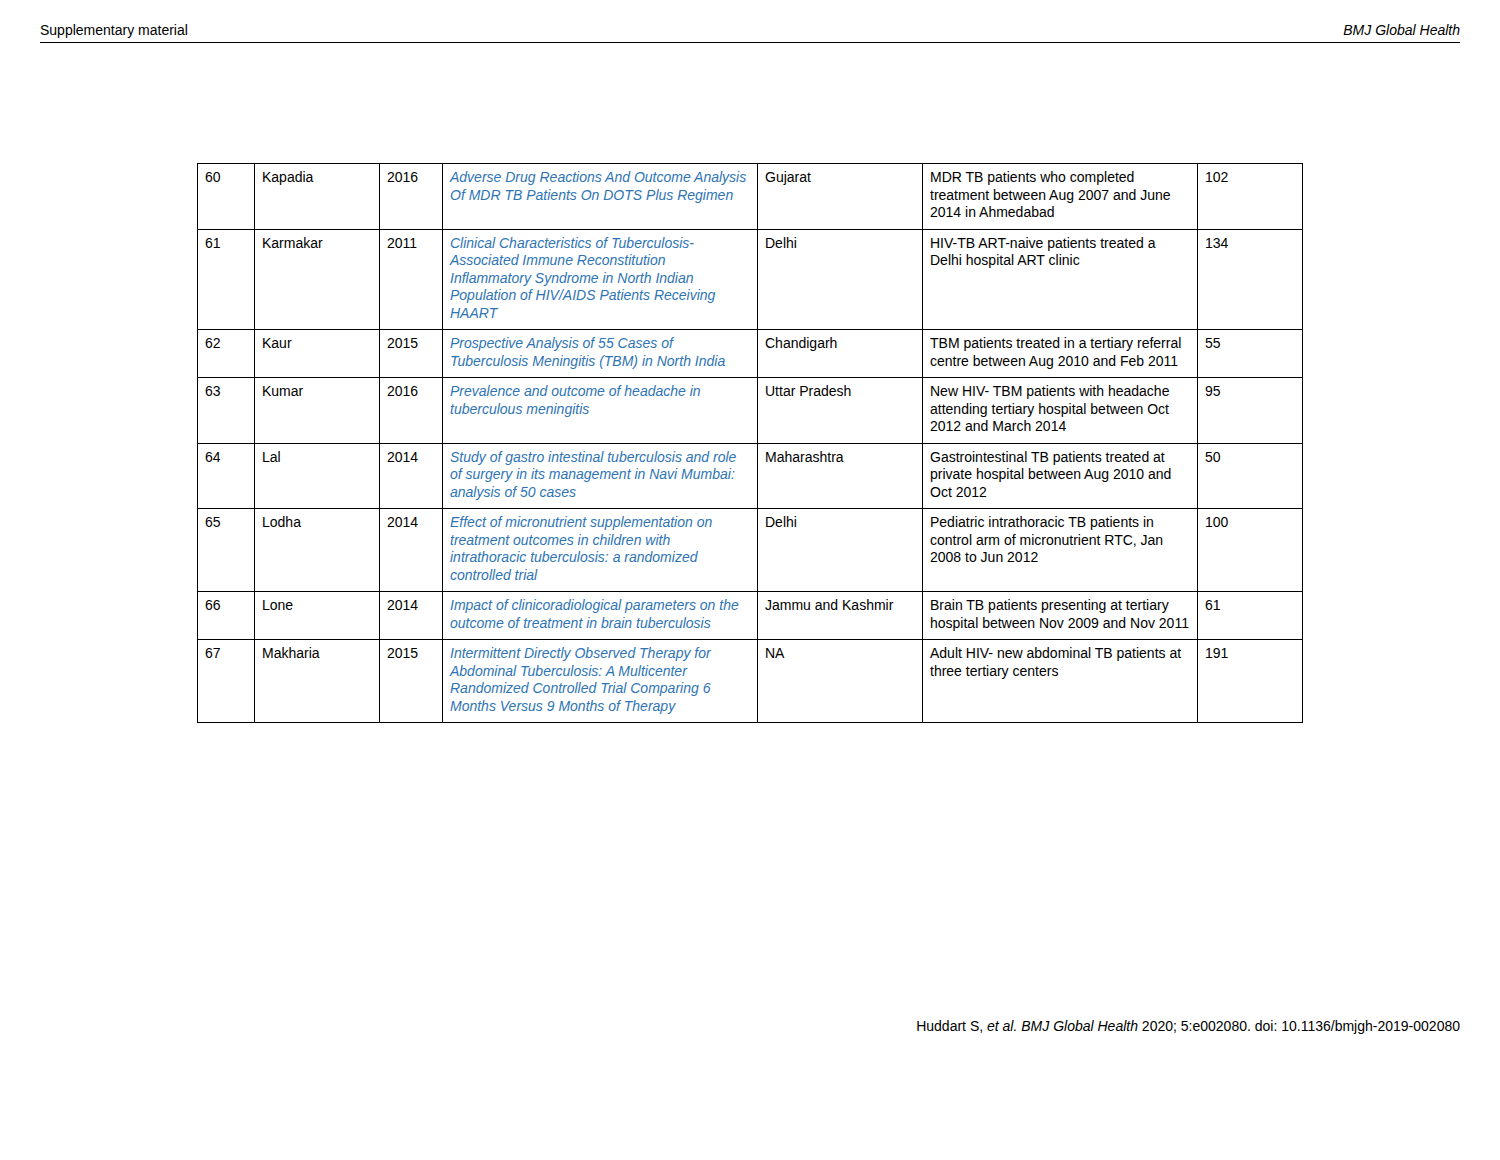Supplementary material
BMJ Global Health
| 60 | Kapadia | 2016 | Adverse Drug Reactions And Outcome Analysis Of MDR TB Patients On DOTS Plus Regimen | Gujarat | MDR TB patients who completed treatment between Aug 2007 and June 2014 in Ahmedabad | 102 |
| 61 | Karmakar | 2011 | Clinical Characteristics of Tuberculosis-Associated Immune Reconstitution Inflammatory Syndrome in North Indian Population of HIV/AIDS Patients Receiving HAART | Delhi | HIV-TB ART-naive patients treated a Delhi hospital ART clinic | 134 |
| 62 | Kaur | 2015 | Prospective Analysis of 55 Cases of Tuberculosis Meningitis (TBM) in North India | Chandigarh | TBM patients treated in a tertiary referral centre between Aug 2010 and Feb 2011 | 55 |
| 63 | Kumar | 2016 | Prevalence and outcome of headache in tuberculous meningitis | Uttar Pradesh | New HIV- TBM patients with headache attending tertiary hospital between Oct 2012 and March 2014 | 95 |
| 64 | Lal | 2014 | Study of gastro intestinal tuberculosis and role of surgery in its management in Navi Mumbai: analysis of 50 cases | Maharashtra | Gastrointestinal TB patients treated at private hospital between Aug 2010 and Oct 2012 | 50 |
| 65 | Lodha | 2014 | Effect of micronutrient supplementation on treatment outcomes in children with intrathoracic tuberculosis: a randomized controlled trial | Delhi | Pediatric intrathoracic TB patients in control arm of micronutrient RTC, Jan 2008 to Jun 2012 | 100 |
| 66 | Lone | 2014 | Impact of clinicoradiological parameters on the outcome of treatment in brain tuberculosis | Jammu and Kashmir | Brain TB patients presenting at tertiary hospital between Nov 2009 and Nov 2011 | 61 |
| 67 | Makharia | 2015 | Intermittent Directly Observed Therapy for Abdominal Tuberculosis: A Multicenter Randomized Controlled Trial Comparing 6 Months Versus 9 Months of Therapy | NA | Adult HIV- new abdominal TB patients at three tertiary centers | 191 |
Huddart S, et al. BMJ Global Health 2020; 5:e002080. doi: 10.1136/bmjgh-2019-002080